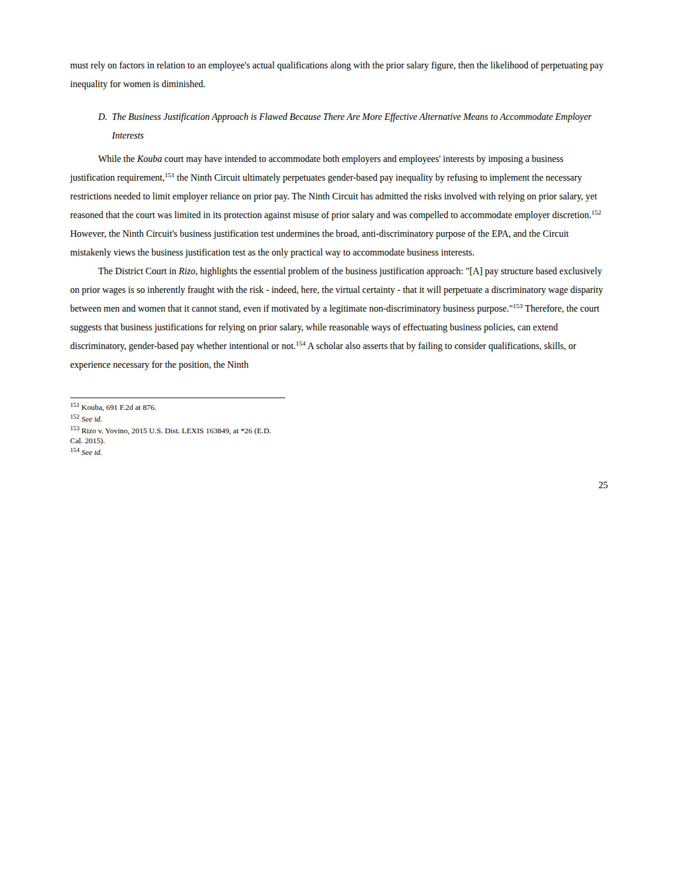must rely on factors in relation to an employee's actual qualifications along with the prior salary figure, then the likelihood of perpetuating pay inequality for women is diminished.
D. The Business Justification Approach is Flawed Because There Are More Effective Alternative Means to Accommodate Employer Interests
While the Kouba court may have intended to accommodate both employers and employees' interests by imposing a business justification requirement,151 the Ninth Circuit ultimately perpetuates gender-based pay inequality by refusing to implement the necessary restrictions needed to limit employer reliance on prior pay. The Ninth Circuit has admitted the risks involved with relying on prior salary, yet reasoned that the court was limited in its protection against misuse of prior salary and was compelled to accommodate employer discretion.152 However, the Ninth Circuit's business justification test undermines the broad, anti-discriminatory purpose of the EPA, and the Circuit mistakenly views the business justification test as the only practical way to accommodate business interests.
The District Court in Rizo, highlights the essential problem of the business justification approach: "[A] pay structure based exclusively on prior wages is so inherently fraught with the risk - indeed, here, the virtual certainty - that it will perpetuate a discriminatory wage disparity between men and women that it cannot stand, even if motivated by a legitimate non-discriminatory business purpose."153 Therefore, the court suggests that business justifications for relying on prior salary, while reasonable ways of effectuating business policies, can extend discriminatory, gender-based pay whether intentional or not.154 A scholar also asserts that by failing to consider qualifications, skills, or experience necessary for the position, the Ninth
151 Kouba, 691 F.2d at 876.
152 See id.
153 Rizo v. Yovino, 2015 U.S. Dist. LEXIS 163849, at *26 (E.D. Cal. 2015).
154 See id.
25